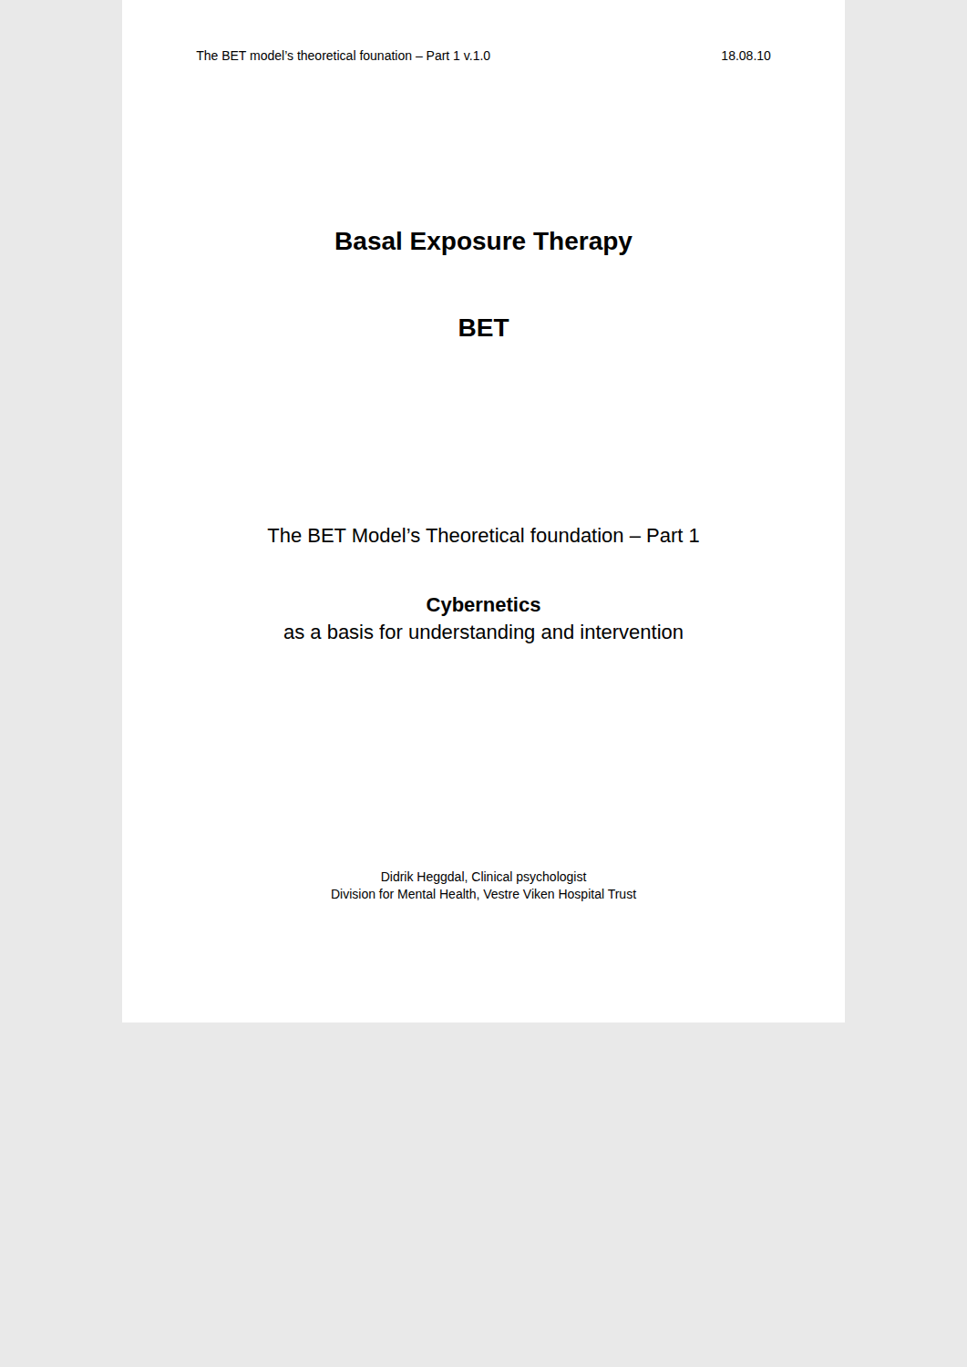The BET model’s theoretical founation – Part 1 v.1.0 18.08.10
Basal Exposure Therapy
BET
The BET Model’s Theoretical foundation – Part 1
Cybernetics
as a basis for understanding and intervention
Didrik Heggdal, Clinical psychologist
Division for Mental Health, Vestre Viken Hospital Trust